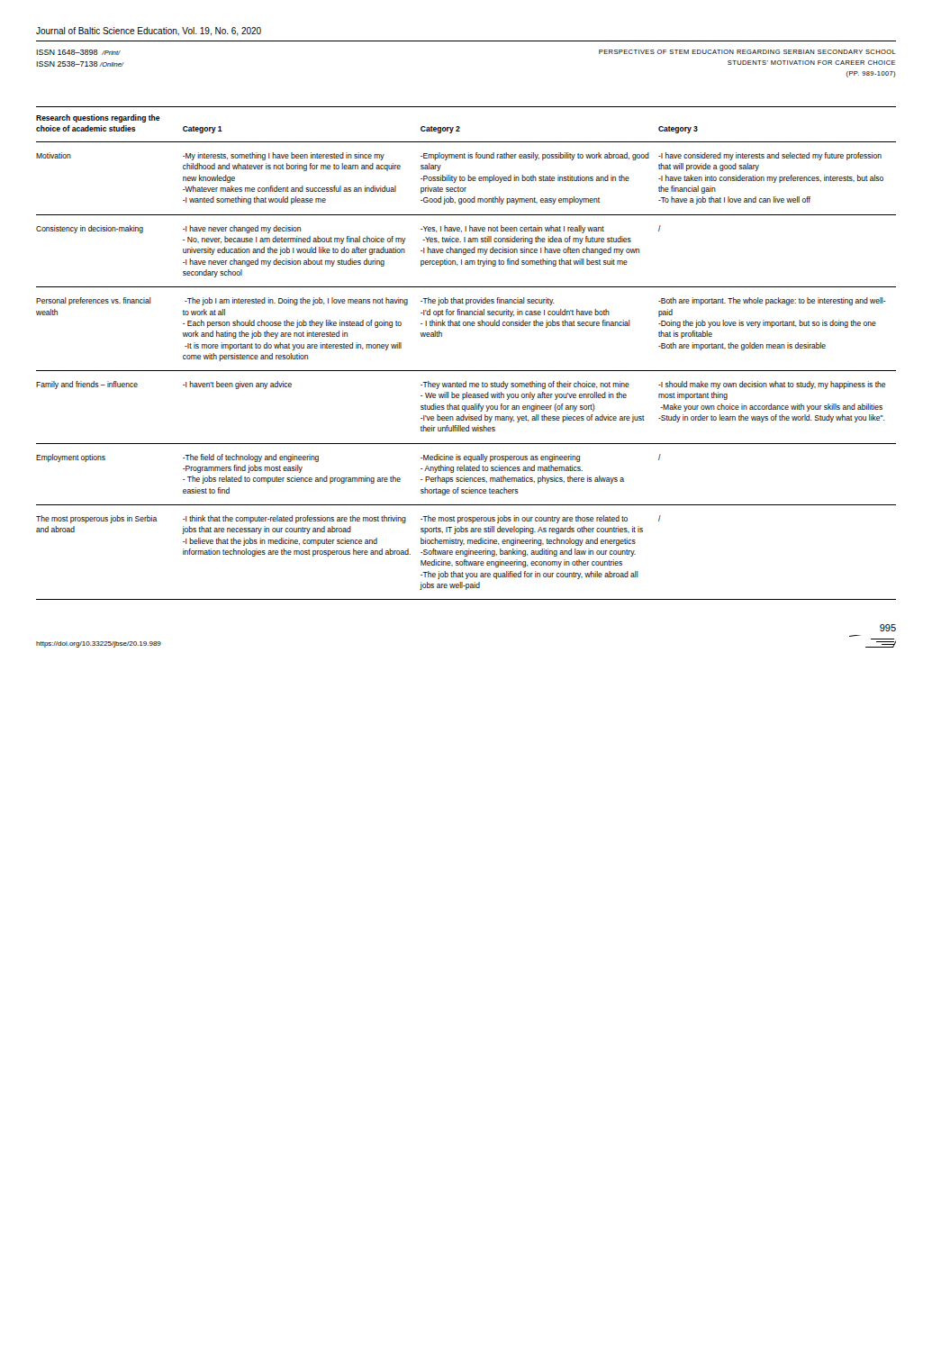Journal of Baltic Science Education, Vol. 19, No. 6, 2020
ISSN 1648–3898 /Print/
ISSN 2538–7138 /Online/
Perspectives of STEM education regarding Serbian secondary school
students' motivation for career choice
(pp. 989-1007)
| Research questions regarding the choice of academic studies | Category 1 | Category 2 | Category 3 |
| --- | --- | --- | --- |
| Motivation | -My interests, something I have been interested in since my childhood and whatever is not boring for me to learn and acquire new knowledge -Whatever makes me confident and successful as an individual -I wanted something that would please me | -Employment is found rather easily, possibility to work abroad, good salary -Possibility to be employed in both state institutions and in the private sector -Good job, good monthly payment, easy employment | -I have considered my interests and selected my future profession that will provide a good salary -I have taken into consideration my preferences, interests, but also the financial gain -To have a job that I love and can live well off |
| Consistency in decision-making | -I have never changed my decision - No, never, because I am determined about my final choice of my university education and the job I would like to do after graduation -I have never changed my decision about my studies during secondary school | -Yes, I have, I have not been certain what I really want -Yes, twice. I am still considering the idea of my future studies -I have changed my decision since I have often changed my own perception, I am trying to find something that will best suit me | / |
| Personal preferences vs. financial wealth | -The job I am interested in. Doing the job, I love means not having to work at all - Each person should choose the job they like instead of going to work and hating the job they are not interested in -It is more important to do what you are interested in, money will come with persistence and resolution | -The job that provides financial security. -I'd opt for financial security, in case I couldn't have both - I think that one should consider the jobs that secure financial wealth | -Both are important. The whole package: to be interesting and well-paid -Doing the job you love is very important, but so is doing the one that is profitable -Both are important, the golden mean is desirable |
| Family and friends – influence | -I haven't been given any advice | -They wanted me to study something of their choice, not mine - We will be pleased with you only after you've enrolled in the studies that qualify you for an engineer (of any sort) -I've been advised by many, yet, all these pieces of advice are just their unfulfilled wishes | -I should make my own decision what to study, my happiness is the most important thing -Make your own choice in accordance with your skills and abilities -Study in order to learn the ways of the world. Study what you like". |
| Employment options | -The field of technology and engineering -Programmers find jobs most easily - The jobs related to computer science and programming are the easiest to find | -Medicine is equally prosperous as engineering - Anything related to sciences and mathematics. - Perhaps sciences, mathematics, physics, there is always a shortage of science teachers | / |
| The most prosperous jobs in Serbia and abroad | -I think that the computer-related professions are the most thriving jobs that are necessary in our country and abroad -I believe that the jobs in medicine, computer science and information technologies are the most prosperous here and abroad. | -The most prosperous jobs in our country are those related to sports, IT jobs are still developing. As regards other countries, it is biochemistry, medicine, engineering, technology and energetics -Software engineering, banking, auditing and law in our country. Medicine, software engineering, economy in other countries -The job that you are qualified for in our country, while abroad all jobs are well-paid | / |
https://doi.org/10.33225/jbse/20.19.989
995